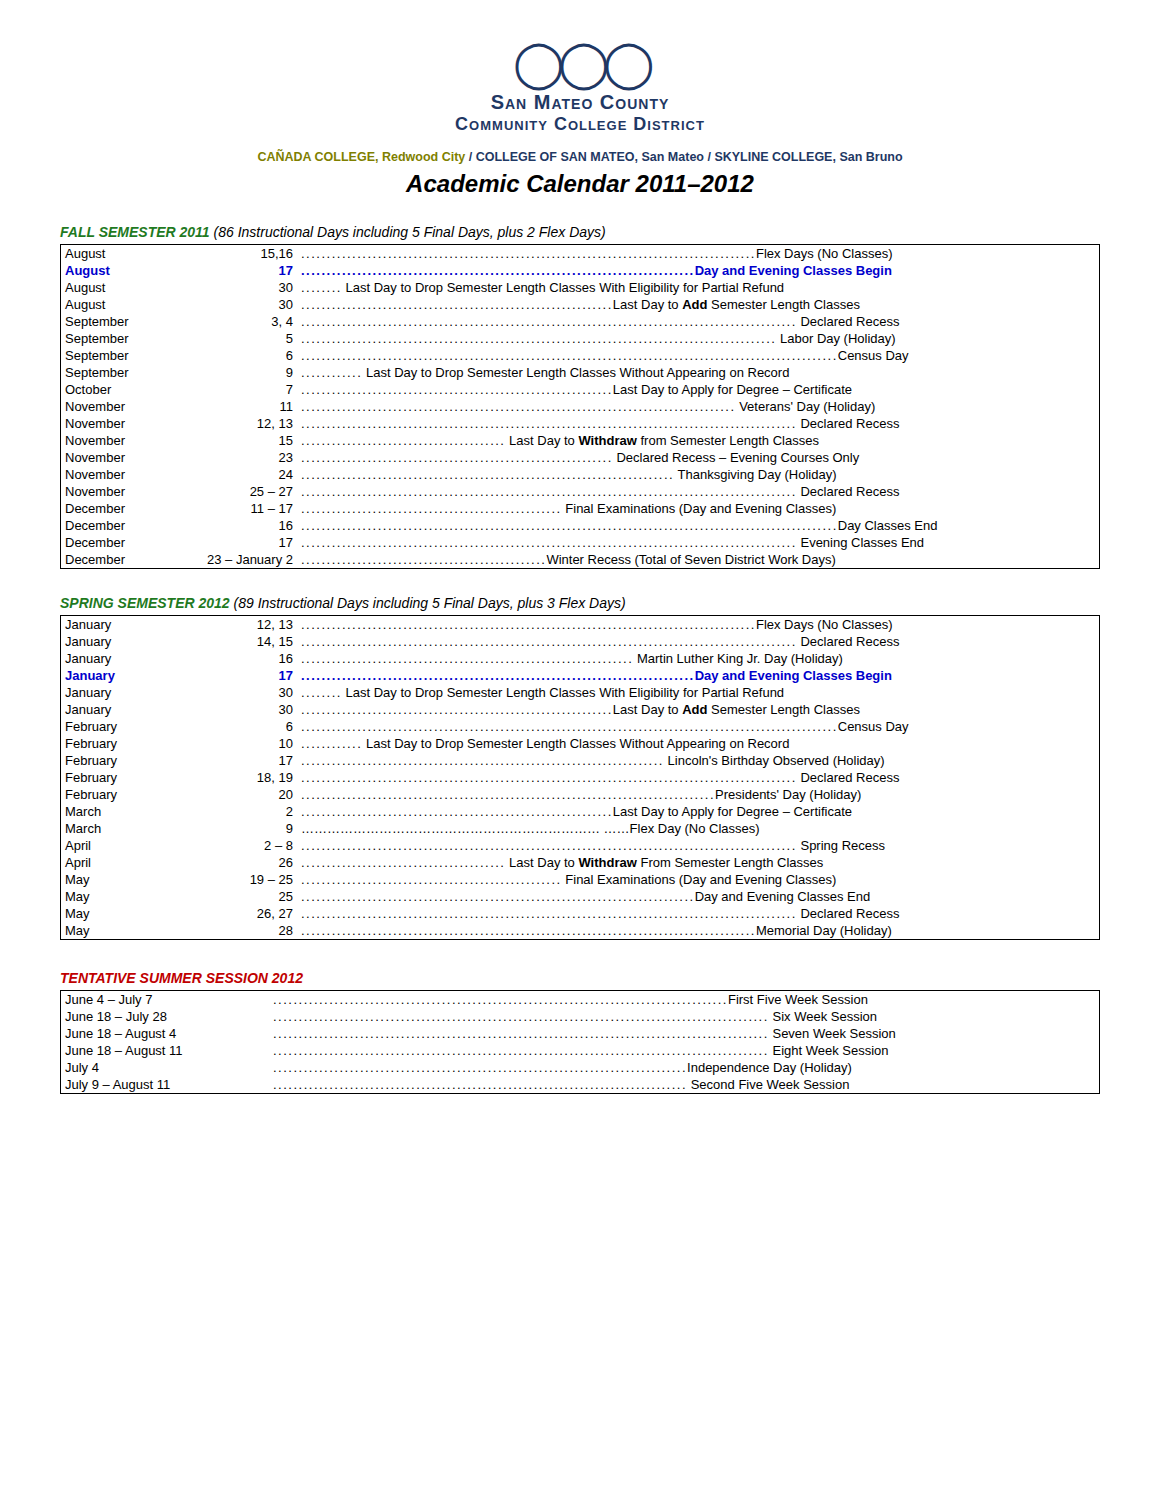◯◯◯
San Mateo County
Community College District
CAÑADA COLLEGE, Redwood City / COLLEGE OF SAN MATEO, San Mateo / SKYLINE COLLEGE, San Bruno
Academic Calendar 2011–2012
FALL SEMESTER 2011 (86 Instructional Days including 5 Final Days, plus 2 Flex Days)
| August | 15,16 | ......................................................................................... Flex Days (No Classes) |
| August | 17 | ............................................................................. Day and Evening Classes Begin |
| August | 30 | ........ Last Day to Drop Semester Length Classes With Eligibility for Partial Refund |
| August | 30 | ............................................................. Last Day to Add Semester Length Classes |
| September | 3, 4 | ................................................................................................. Declared Recess |
| September | 5 | ............................................................................................. Labor Day (Holiday) |
| September | 6 | ......................................................................................................... Census Day |
| September | 9 | ............ Last Day to Drop Semester Length Classes Without Appearing on Record |
| October | 7 | ............................................................. Last Day to Apply for Degree – Certificate |
| November | 11 | ..................................................................................... Veterans' Day (Holiday) |
| November | 12, 13 | ................................................................................................. Declared Recess |
| November | 15 | ........................................ Last Day to Withdraw from Semester Length Classes |
| November | 23 | ............................................................. Declared Recess – Evening Courses Only |
| November | 24 | ......................................................................... Thanksgiving Day (Holiday) |
| November | 25 – 27 | ................................................................................................. Declared Recess |
| December | 11 – 17 | ................................................... Final Examinations (Day and Evening Classes) |
| December | 16 | ......................................................................................................... Day Classes End |
| December | 17 | ................................................................................................. Evening Classes End |
| December | 23 – January 2 | ................................................ Winter Recess (Total of Seven District Work Days) |
SPRING SEMESTER 2012 (89 Instructional Days including 5 Final Days, plus 3 Flex Days)
| January | 12, 13 | ......................................................................................... Flex Days (No Classes) |
| January | 14, 15 | ................................................................................................. Declared Recess |
| January | 16 | ................................................................. Martin Luther King Jr. Day (Holiday) |
| January | 17 | ............................................................................. Day and Evening Classes Begin |
| January | 30 | ........ Last Day to Drop Semester Length Classes With Eligibility for Partial Refund |
| January | 30 | ............................................................. Last Day to Add Semester Length Classes |
| February | 6 | ......................................................................................................... Census Day |
| February | 10 | ............ Last Day to Drop Semester Length Classes Without Appearing on Record |
| February | 17 | ....................................................................... Lincoln's Birthday Observed (Holiday) |
| February | 18, 19 | ................................................................................................. Declared Recess |
| February | 20 | ................................................................................. Presidents' Day (Holiday) |
| March | 2 | ............................................................. Last Day to Apply for Degree – Certificate |
| March | 9 | …………………………………………………………… ……Flex Day (No Classes) |
| April | 2 – 8 | ................................................................................................. Spring Recess |
| April | 26 | ........................................ Last Day to Withdraw From Semester Length Classes |
| May | 19 – 25 | ................................................... Final Examinations (Day and Evening Classes) |
| May | 25 | ............................................................................. Day and Evening Classes End |
| May | 26, 27 | ................................................................................................. Declared Recess |
| May | 28 | ......................................................................................... Memorial Day (Holiday) |
TENTATIVE SUMMER SESSION 2012
| June 4 – July 7 | ......................................................................................... First Five Week Session |
| June 18 – July 28 | ................................................................................................. Six Week Session |
| June 18 – August 4 | ................................................................................................. Seven Week Session |
| June 18 – August 11 | ................................................................................................. Eight Week Session |
| July 4 | ................................................................................. Independence Day (Holiday) |
| July 9 – August 11 | ................................................................................. Second Five Week Session |